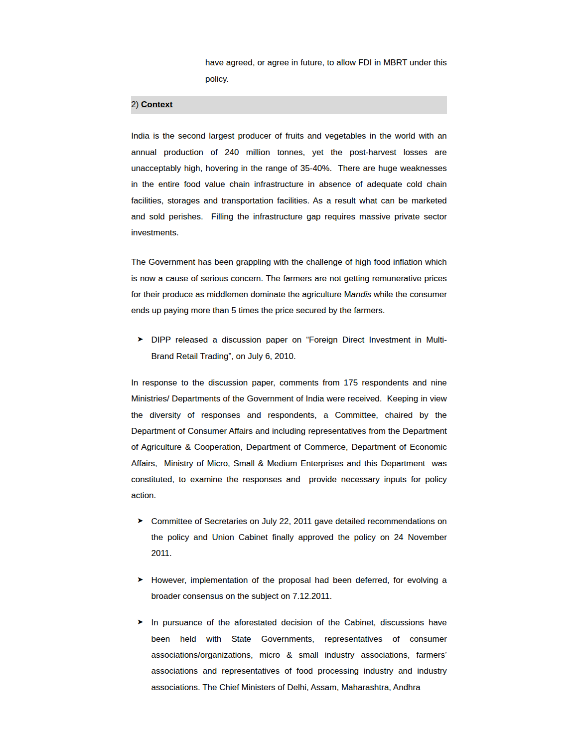have agreed, or agree in future, to allow FDI in MBRT under this policy.
2) Context
India is the second largest producer of fruits and vegetables in the world with an annual production of 240 million tonnes, yet the post-harvest losses are unacceptably high, hovering in the range of 35-40%. There are huge weaknesses in the entire food value chain infrastructure in absence of adequate cold chain facilities, storages and transportation facilities. As a result what can be marketed and sold perishes. Filling the infrastructure gap requires massive private sector investments.
The Government has been grappling with the challenge of high food inflation which is now a cause of serious concern. The farmers are not getting remunerative prices for their produce as middlemen dominate the agriculture Mandis while the consumer ends up paying more than 5 times the price secured by the farmers.
DIPP released a discussion paper on “Foreign Direct Investment in Multi-Brand Retail Trading”, on July 6, 2010.
In response to the discussion paper, comments from 175 respondents and nine Ministries/ Departments of the Government of India were received. Keeping in view the diversity of responses and respondents, a Committee, chaired by the Department of Consumer Affairs and including representatives from the Department of Agriculture & Cooperation, Department of Commerce, Department of Economic Affairs, Ministry of Micro, Small & Medium Enterprises and this Department was constituted, to examine the responses and provide necessary inputs for policy action.
Committee of Secretaries on July 22, 2011 gave detailed recommendations on the policy and Union Cabinet finally approved the policy on 24 November 2011.
However, implementation of the proposal had been deferred, for evolving a broader consensus on the subject on 7.12.2011.
In pursuance of the aforestated decision of the Cabinet, discussions have been held with State Governments, representatives of consumer associations/organizations, micro & small industry associations, farmers’ associations and representatives of food processing industry and industry associations. The Chief Ministers of Delhi, Assam, Maharashtra, Andhra